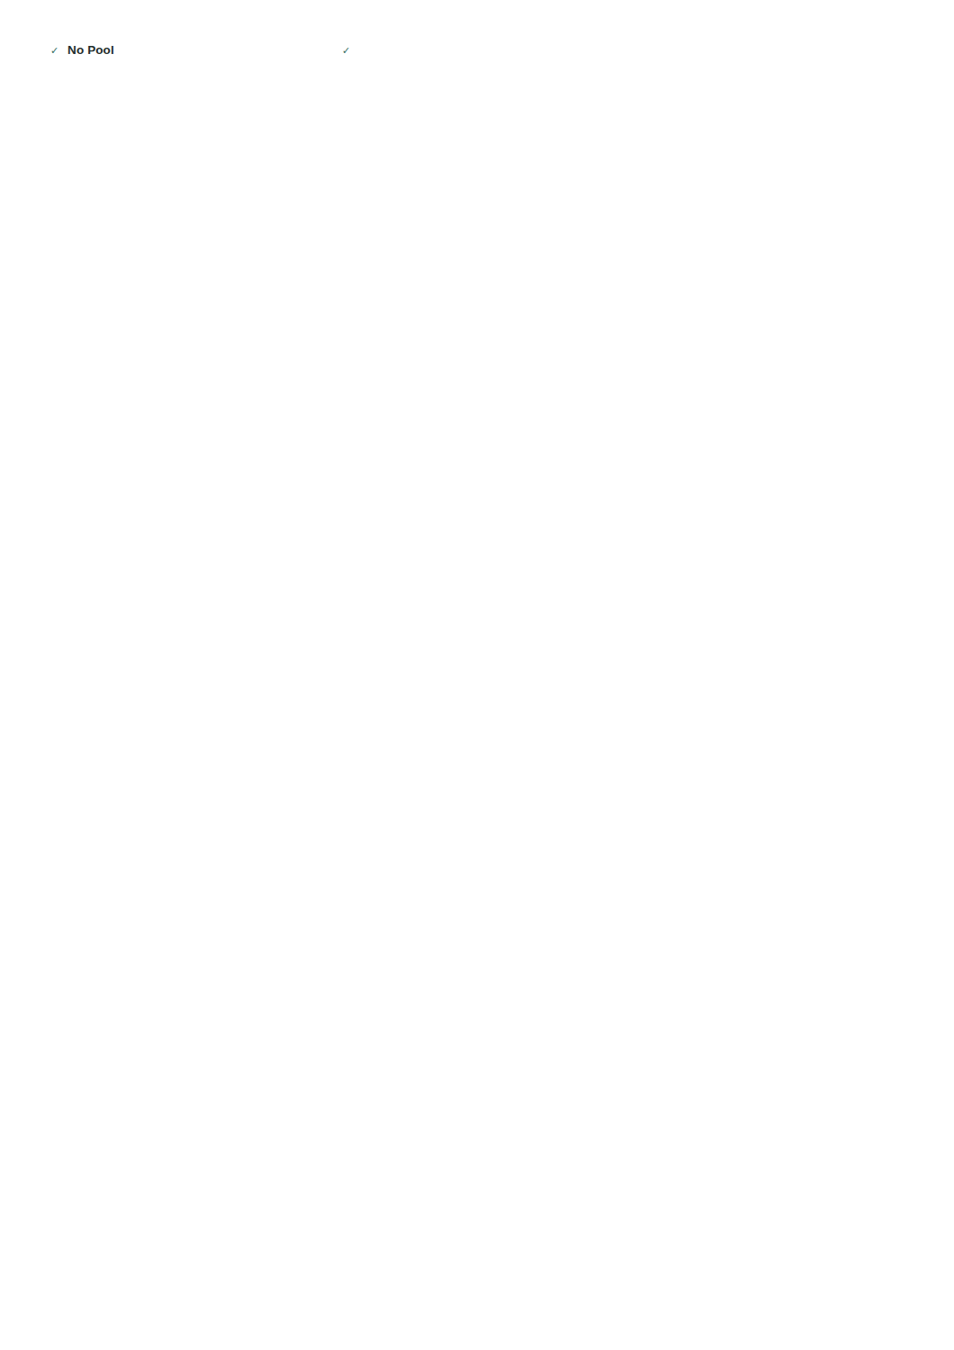No Pool